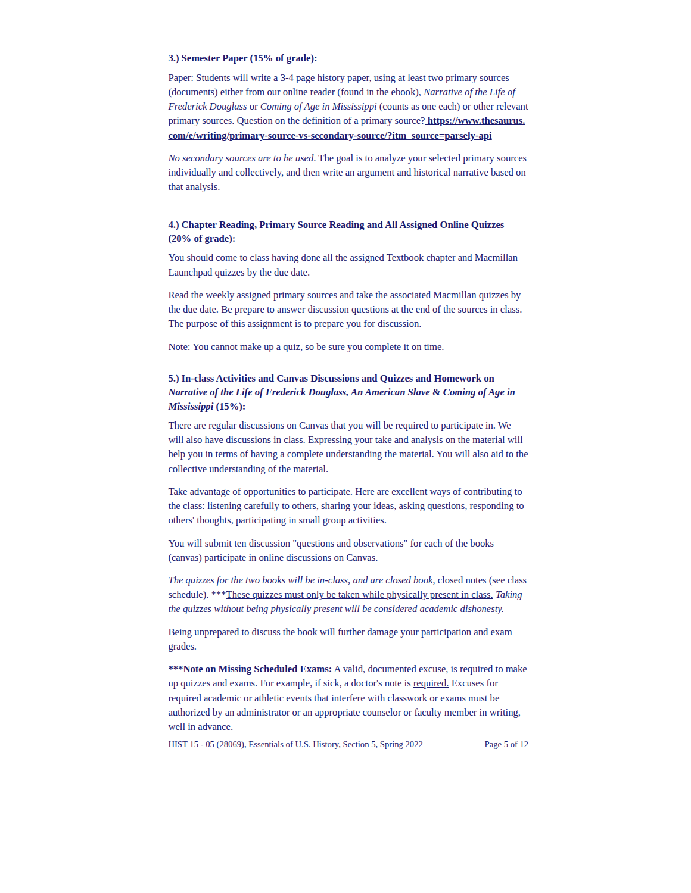3.) Semester Paper (15% of grade):
Paper: Students will write a 3-4 page history paper, using at least two primary sources (documents) either from our online reader (found in the ebook), Narrative of the Life of Frederick Douglass or Coming of Age in Mississippi (counts as one each) or other relevant primary sources. Question on the definition of a primary source? https://www.thesaurus.com/e/writing/primary-source-vs-secondary-source/?itm_source=parsely-api
No secondary sources are to be used. The goal is to analyze your selected primary sources individually and collectively, and then write an argument and historical narrative based on that analysis.
4.) Chapter Reading, Primary Source Reading and All Assigned Online Quizzes (20% of grade):
You should come to class having done all the assigned Textbook chapter and Macmillan Launchpad quizzes by the due date.
Read the weekly assigned primary sources and take the associated Macmillan quizzes by the due date. Be prepare to answer discussion questions at the end of the sources in class. The purpose of this assignment is to prepare you for discussion.
Note: You cannot make up a quiz, so be sure you complete it on time.
5.) In-class Activities and Canvas Discussions and Quizzes and Homework on Narrative of the Life of Frederick Douglass, An American Slave & Coming of Age in Mississippi (15%):
There are regular discussions on Canvas that you will be required to participate in. We will also have discussions in class. Expressing your take and analysis on the material will help you in terms of having a complete understanding the material. You will also aid to the collective understanding of the material.
Take advantage of opportunities to participate. Here are excellent ways of contributing to the class: listening carefully to others, sharing your ideas, asking questions, responding to others' thoughts, participating in small group activities.
You will submit ten discussion "questions and observations" for each of the books (canvas) participate in online discussions on Canvas.
The quizzes for the two books will be in-class, and are closed book, closed notes (see class schedule). ***These quizzes must only be taken while physically present in class. Taking the quizzes without being physically present will be considered academic dishonesty.
Being unprepared to discuss the book will further damage your participation and exam grades.
***Note on Missing Scheduled Exams: A valid, documented excuse, is required to make up quizzes and exams. For example, if sick, a doctor's note is required. Excuses for required academic or athletic events that interfere with classwork or exams must be authorized by an administrator or an appropriate counselor or faculty member in writing, well in advance.
HIST 15 - 05 (28069), Essentials of U.S. History, Section 5, Spring 2022 Page 5 of 12